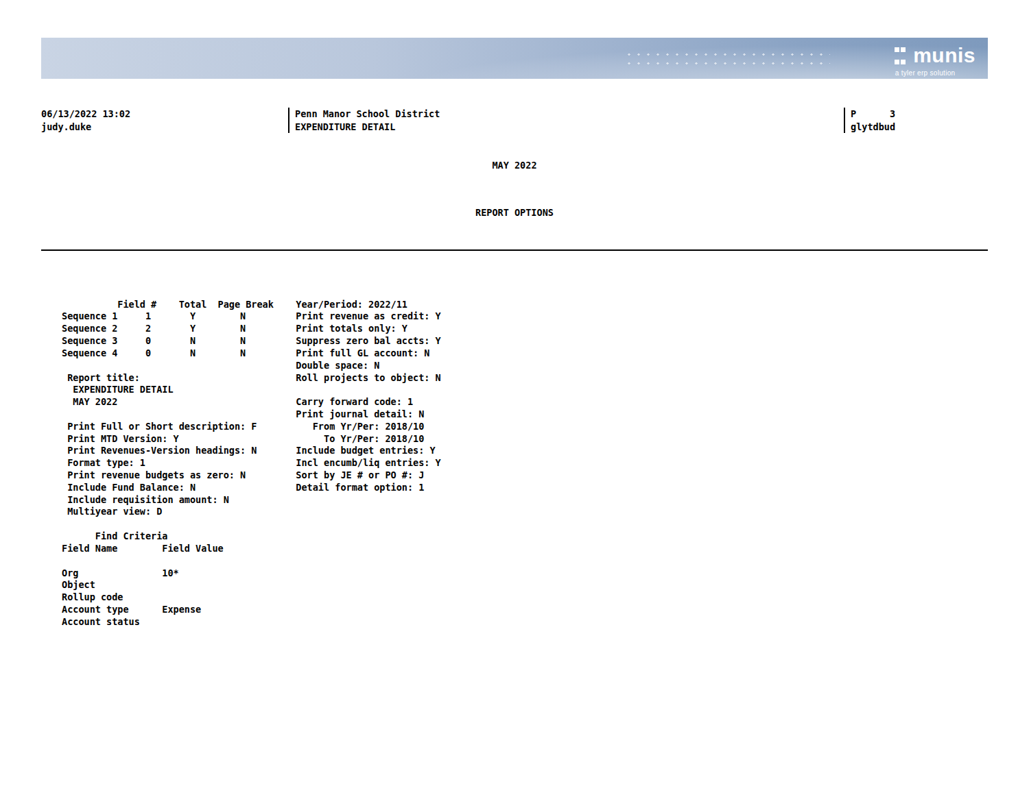munis
a tyler erp solution
06/13/2022 13:02
judy.duke
Penn Manor School District
EXPENDITURE DETAIL
P 3
glytdbud
MAY 2022
REPORT OPTIONS
          Field #    Total  Page Break    Year/Period: 2022/11
Sequence 1     1       Y        N         Print revenue as credit: Y
Sequence 2     2       Y        N         Print totals only: Y
Sequence 3     0       N        N         Suppress zero bal accts: Y
Sequence 4     0       N        N         Print full GL account: N
                                          Double space: N
 Report title:                            Roll projects to object: N
  EXPENDITURE DETAIL
  MAY 2022                                Carry forward code: 1
                                          Print journal detail: N
 Print Full or Short description: F          From Yr/Per: 2018/10
 Print MTD Version: Y                          To Yr/Per: 2018/10
 Print Revenues-Version headings: N       Include budget entries: Y
 Format type: 1                           Incl encumb/liq entries: Y
 Print revenue budgets as zero: N         Sort by JE # or PO #: J
 Include Fund Balance: N                  Detail format option: 1
 Include requisition amount: N
 Multiyear view: D

      Find Criteria
Field Name        Field Value

Org               10*
Object
Rollup code
Account type      Expense
Account status